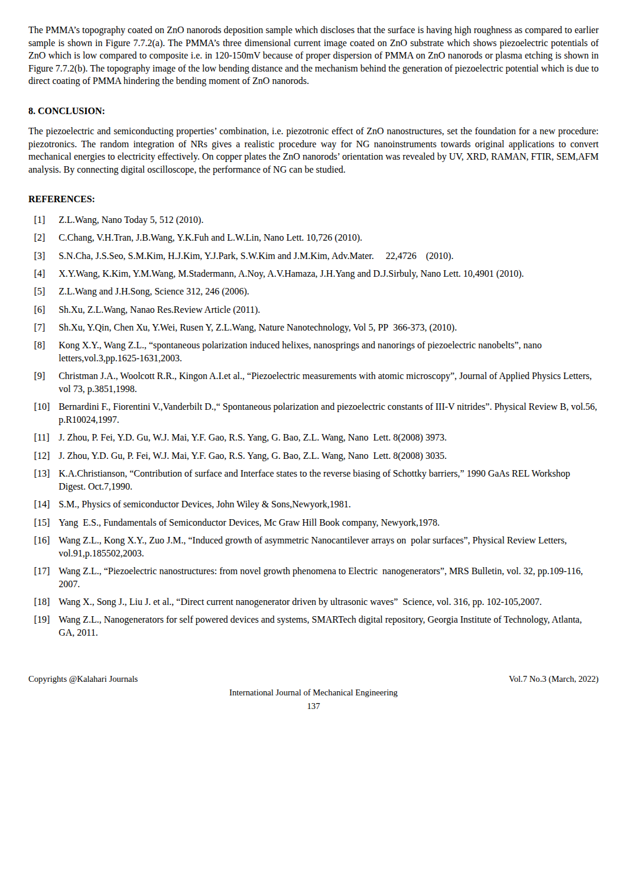The PMMA’s topography coated on ZnO nanorods deposition sample which discloses that the surface is having high roughness as compared to earlier sample is shown in Figure 7.7.2(a). The PMMA’s three dimensional current image coated on ZnO substrate which shows piezoelectric potentials of ZnO which is low compared to composite i.e. in 120-150mV because of proper dispersion of PMMA on ZnO nanorods or plasma etching is shown in Figure 7.7.2(b). The topography image of the low bending distance and the mechanism behind the generation of piezoelectric potential which is due to direct coating of PMMA hindering the bending moment of ZnO nanorods.
8. CONCLUSION:
The piezoelectric and semiconducting properties’ combination, i.e. piezotronic effect of ZnO nanostructures, set the foundation for a new procedure: piezotronics. The random integration of NRs gives a realistic procedure way for NG nanoinstruments towards original applications to convert mechanical energies to electricity effectively. On copper plates the ZnO nanorods’ orientation was revealed by UV, XRD, RAMAN, FTIR, SEM,AFM analysis. By connecting digital oscilloscope, the performance of NG can be studied.
REFERENCES:
Z.L.Wang, Nano Today 5, 512 (2010).
C.Chang, V.H.Tran, J.B.Wang, Y.K.Fuh and L.W.Lin, Nano Lett. 10,726 (2010).
S.N.Cha, J.S.Seo, S.M.Kim, H.J.Kim, Y.J.Park, S.W.Kim and J.M.Kim, Adv.Mater. 22,4726 (2010).
X.Y.Wang, K.Kim, Y.M.Wang, M.Stadermann, A.Noy, A.V.Hamaza, J.H.Yang and D.J.Sirbuly, Nano Lett. 10,4901 (2010).
Z.L.Wang and J.H.Song, Science 312, 246 (2006).
Sh.Xu, Z.L.Wang, Nanao Res.Review Article (2011).
Sh.Xu, Y.Qin, Chen Xu, Y.Wei, Rusen Y, Z.L.Wang, Nature Nanotechnology, Vol 5, PP 366-373, (2010).
Kong X.Y., Wang Z.L., “spontaneous polarization induced helixes, nanosprings and nanorings of piezoelectric nanobelts”, nano letters,vol.3,pp.1625-1631,2003.
Christman J.A., Woolcott R.R., Kingon A.I.et al., “Piezoelectric measurements with atomic microscopy”, Journal of Applied Physics Letters, vol 73, p.3851,1998.
Bernardini F., Fiorentini V.,Vanderbilt D.,“ Spontaneous polarization and piezoelectric constants of III-V nitrides”. Physical Review B, vol.56, p.R10024,1997.
J. Zhou, P. Fei, Y.D. Gu, W.J. Mai, Y.F. Gao, R.S. Yang, G. Bao, Z.L. Wang, Nano Lett. 8(2008) 3973.
J. Zhou, Y.D. Gu, P. Fei, W.J. Mai, Y.F. Gao, R.S. Yang, G. Bao, Z.L. Wang, Nano Lett. 8(2008) 3035.
K.A.Christianson, “Contribution of surface and Interface states to the reverse biasing of Schottky barriers,” 1990 GaAs REL Workshop Digest. Oct.7,1990.
S.M., Physics of semiconductor Devices, John Wiley & Sons,Newyork,1981.
Yang E.S., Fundamentals of Semiconductor Devices, Mc Graw Hill Book company, Newyork,1978.
Wang Z.L., Kong X.Y., Zuo J.M., “Induced growth of asymmetric Nanocantilever arrays on polar surfaces”, Physical Review Letters, vol.91,p.185502,2003.
Wang Z.L., “Piezoelectric nanostructures: from novel growth phenomena to Electric nanogenerators”, MRS Bulletin, vol. 32, pp.109-116, 2007.
Wang X., Song J., Liu J. et al., “Direct current nanogenerator driven by ultrasonic waves” Science, vol. 316, pp. 102-105,2007.
Wang Z.L., Nanogenerators for self powered devices and systems, SMARTech digital repository, Georgia Institute of Technology, Atlanta, GA, 2011.
Copyrights @Kalahari Journals Vol.7 No.3 (March, 2022)
International Journal of Mechanical Engineering
137